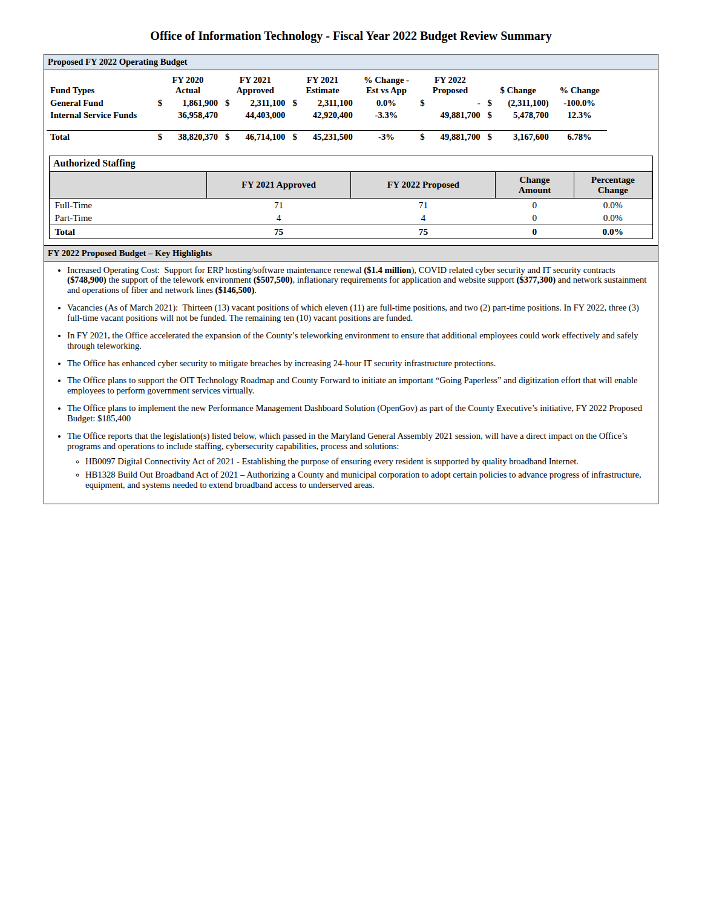Office of Information Technology - Fiscal Year 2022 Budget Review Summary
Proposed FY 2022 Operating Budget
| Fund Types | FY 2020 Actual | FY 2021 Approved | FY 2021 Estimate | % Change - Est vs App | FY 2022 Proposed | $ Change | % Change |
| --- | --- | --- | --- | --- | --- | --- | --- |
| General Fund | $ | 1,861,900 | $ | 2,311,100 | $ | 2,311,100 | 0.0% | $ | - | $ | (2,311,100) | -100.0% |
| Internal Service Funds | | 36,958,470 | | 44,403,000 | | 42,920,400 | -3.3% | | 49,881,700 | $ | 5,478,700 | 12.3% |
| Total | $ | 38,820,370 | $ | 46,714,100 | $ | 45,231,500 | -3% | $ | 49,881,700 | $ | 3,167,600 | 6.78% |
Authorized Staffing
| | FY 2021 Approved | FY 2022 Proposed | Change Amount | Percentage Change |
| --- | --- | --- | --- | --- |
| Full-Time | 71 | 71 | 0 | 0.0% |
| Part-Time | 4 | 4 | 0 | 0.0% |
| Total | 75 | 75 | 0 | 0.0% |
FY 2022 Proposed Budget – Key Highlights
Increased Operating Cost: Support for ERP hosting/software maintenance renewal ($1.4 million), COVID related cyber security and IT security contracts ($748,900) the support of the telework environment ($507,500), inflationary requirements for application and website support ($377,300) and network sustainment and operations of fiber and network lines ($146,500).
Vacancies (As of March 2021): Thirteen (13) vacant positions of which eleven (11) are full-time positions, and two (2) part-time positions. In FY 2022, three (3) full-time vacant positions will not be funded. The remaining ten (10) vacant positions are funded.
In FY 2021, the Office accelerated the expansion of the County’s teleworking environment to ensure that additional employees could work effectively and safely through teleworking.
The Office has enhanced cyber security to mitigate breaches by increasing 24-hour IT security infrastructure protections.
The Office plans to support the OIT Technology Roadmap and County Forward to initiate an important “Going Paperless” and digitization effort that will enable employees to perform government services virtually.
The Office plans to implement the new Performance Management Dashboard Solution (OpenGov) as part of the County Executive’s initiative, FY 2022 Proposed Budget: $185,400
The Office reports that the legislation(s) listed below, which passed in the Maryland General Assembly 2021 session, will have a direct impact on the Office’s programs and operations to include staffing, cybersecurity capabilities, process and solutions:
HB0097 Digital Connectivity Act of 2021 - Establishing the purpose of ensuring every resident is supported by quality broadband Internet.
HB1328 Build Out Broadband Act of 2021 – Authorizing a County and municipal corporation to adopt certain policies to advance progress of infrastructure, equipment, and systems needed to extend broadband access to underserved areas.